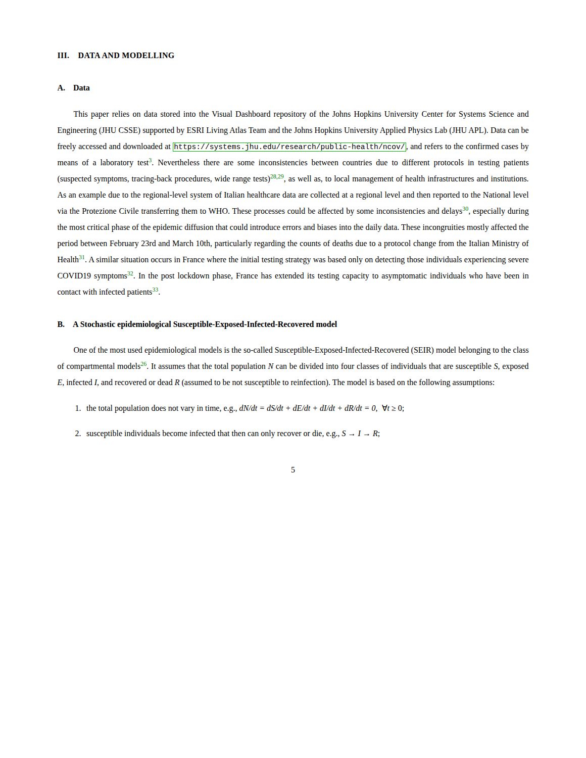III. DATA AND MODELLING
A. Data
This paper relies on data stored into the Visual Dashboard repository of the Johns Hopkins University Center for Systems Science and Engineering (JHU CSSE) supported by ESRI Living Atlas Team and the Johns Hopkins University Applied Physics Lab (JHU APL). Data can be freely accessed and downloaded at https://systems.jhu.edu/research/public-health/ncov/, and refers to the confirmed cases by means of a laboratory test3. Nevertheless there are some inconsistencies between countries due to different protocols in testing patients (suspected symptoms, tracing-back procedures, wide range tests)28,29, as well as, to local management of health infrastructures and institutions. As an example due to the regional-level system of Italian healthcare data are collected at a regional level and then reported to the National level via the Protezione Civile transferring them to WHO. These processes could be affected by some inconsistencies and delays30, especially during the most critical phase of the epidemic diffusion that could introduce errors and biases into the daily data. These incongruities mostly affected the period between February 23rd and March 10th, particularly regarding the counts of deaths due to a protocol change from the Italian Ministry of Health31. A similar situation occurs in France where the initial testing strategy was based only on detecting those individuals experiencing severe COVID19 symptoms32. In the post lockdown phase, France has extended its testing capacity to asymptomatic individuals who have been in contact with infected patients33.
B. A Stochastic epidemiological Susceptible-Exposed-Infected-Recovered model
One of the most used epidemiological models is the so-called Susceptible-Exposed-Infected-Recovered (SEIR) model belonging to the class of compartmental models26. It assumes that the total population N can be divided into four classes of individuals that are susceptible S, exposed E, infected I, and recovered or dead R (assumed to be not susceptible to reinfection). The model is based on the following assumptions:
the total population does not vary in time, e.g., dN/dt = dS/dt + dE/dt + dI/dt + dR/dt = 0, ∀t ≥ 0;
susceptible individuals become infected that then can only recover or die, e.g., S → I → R;
5